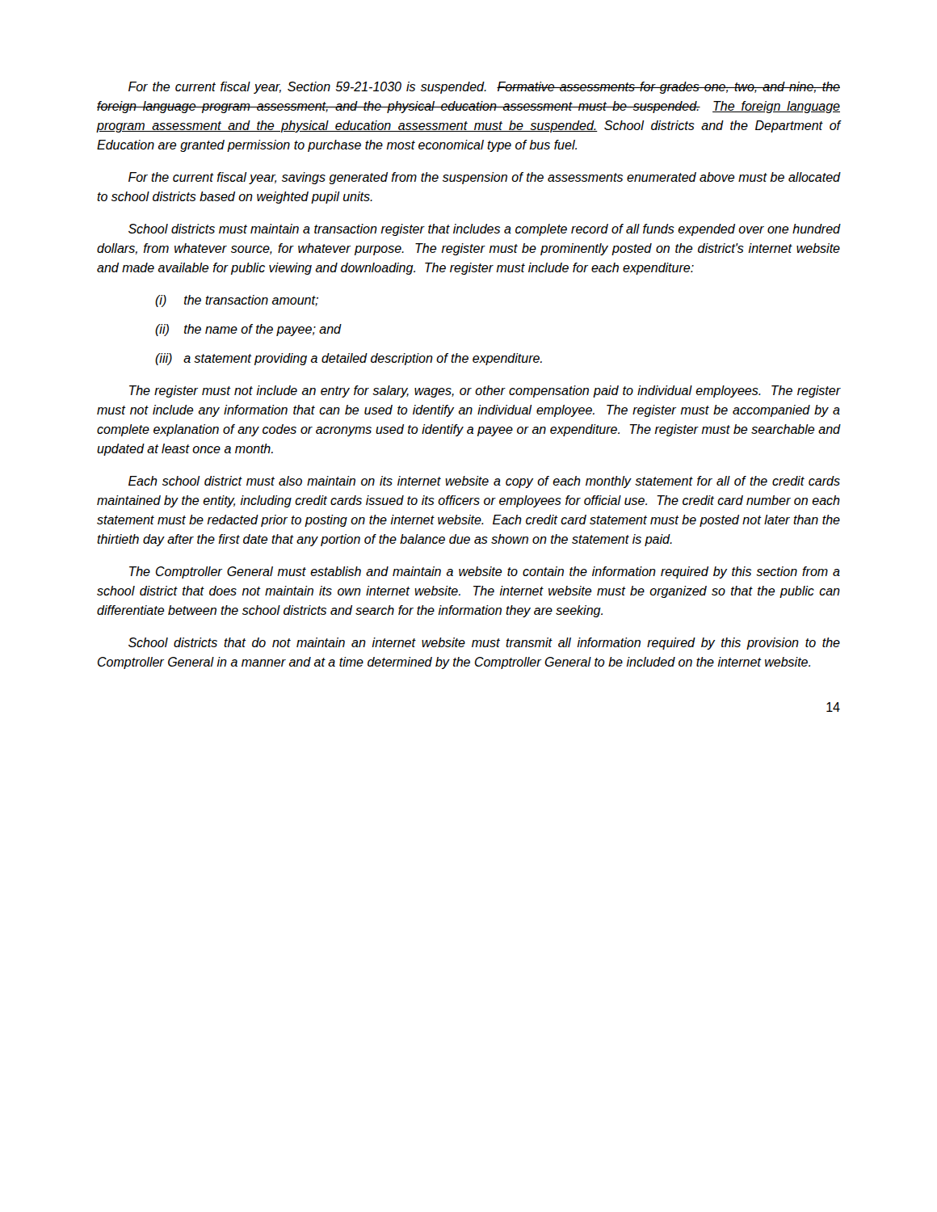For the current fiscal year, Section 59-21-1030 is suspended. Formative assessments for grades one, two, and nine, the foreign language program assessment, and the physical education assessment must be suspended. The foreign language program assessment and the physical education assessment must be suspended. School districts and the Department of Education are granted permission to purchase the most economical type of bus fuel.
For the current fiscal year, savings generated from the suspension of the assessments enumerated above must be allocated to school districts based on weighted pupil units.
School districts must maintain a transaction register that includes a complete record of all funds expended over one hundred dollars, from whatever source, for whatever purpose. The register must be prominently posted on the district's internet website and made available for public viewing and downloading. The register must include for each expenditure:
(i) the transaction amount;
(ii) the name of the payee; and
(iii) a statement providing a detailed description of the expenditure.
The register must not include an entry for salary, wages, or other compensation paid to individual employees. The register must not include any information that can be used to identify an individual employee. The register must be accompanied by a complete explanation of any codes or acronyms used to identify a payee or an expenditure. The register must be searchable and updated at least once a month.
Each school district must also maintain on its internet website a copy of each monthly statement for all of the credit cards maintained by the entity, including credit cards issued to its officers or employees for official use. The credit card number on each statement must be redacted prior to posting on the internet website. Each credit card statement must be posted not later than the thirtieth day after the first date that any portion of the balance due as shown on the statement is paid.
The Comptroller General must establish and maintain a website to contain the information required by this section from a school district that does not maintain its own internet website. The internet website must be organized so that the public can differentiate between the school districts and search for the information they are seeking.
School districts that do not maintain an internet website must transmit all information required by this provision to the Comptroller General in a manner and at a time determined by the Comptroller General to be included on the internet website.
14